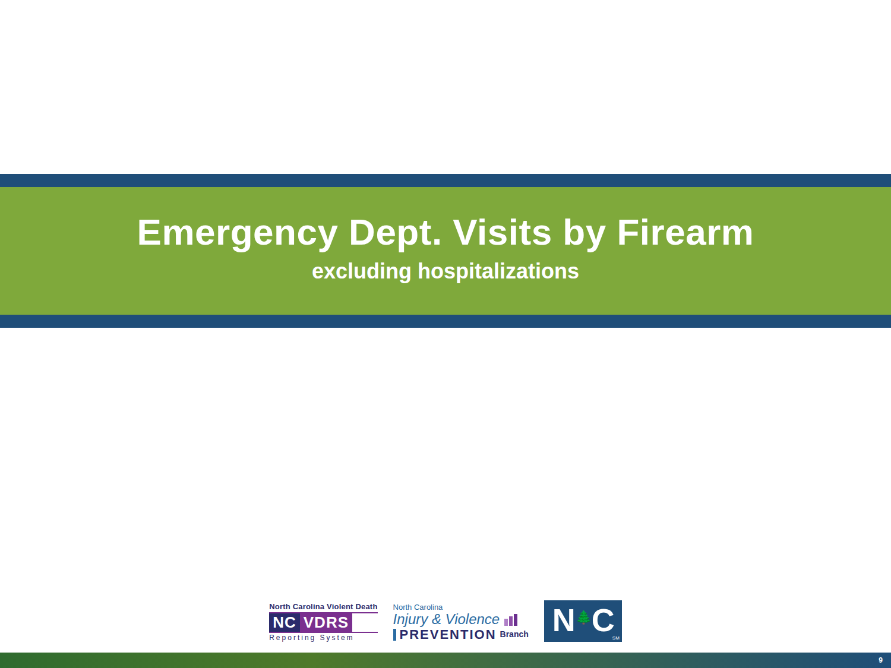Emergency Dept. Visits by Firearm
excluding hospitalizations
North Carolina Violent Death
NC VDRS
Reporting System
North Carolina
Injury & Violence
PREVENTIONBranch
N🌲CSM
9